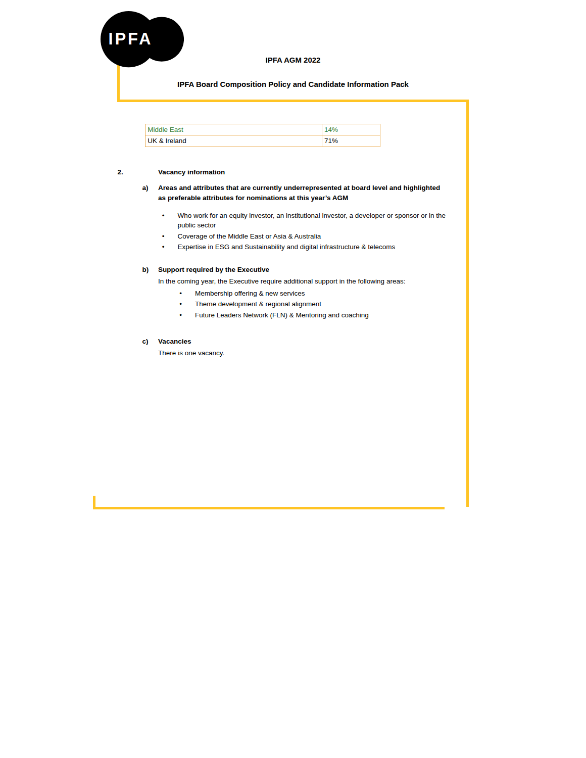IPFA
IPFA AGM 2022
IPFA Board Composition Policy and Candidate Information Pack
| Middle East | 14% |
| UK & Ireland | 71% |
2.
Vacancy information
a) Areas and attributes that are currently underrepresented at board level and highlighted as preferable attributes for nominations at this year’s AGM
Who work for an equity investor, an institutional investor, a developer or sponsor or in the public sector
Coverage of the Middle East or Asia & Australia
Expertise in ESG and Sustainability and digital infrastructure & telecoms
b) Support required by the Executive
In the coming year, the Executive require additional support in the following areas:
Membership offering & new services
Theme development & regional alignment
Future Leaders Network (FLN) & Mentoring and coaching
c) Vacancies
There is one vacancy.